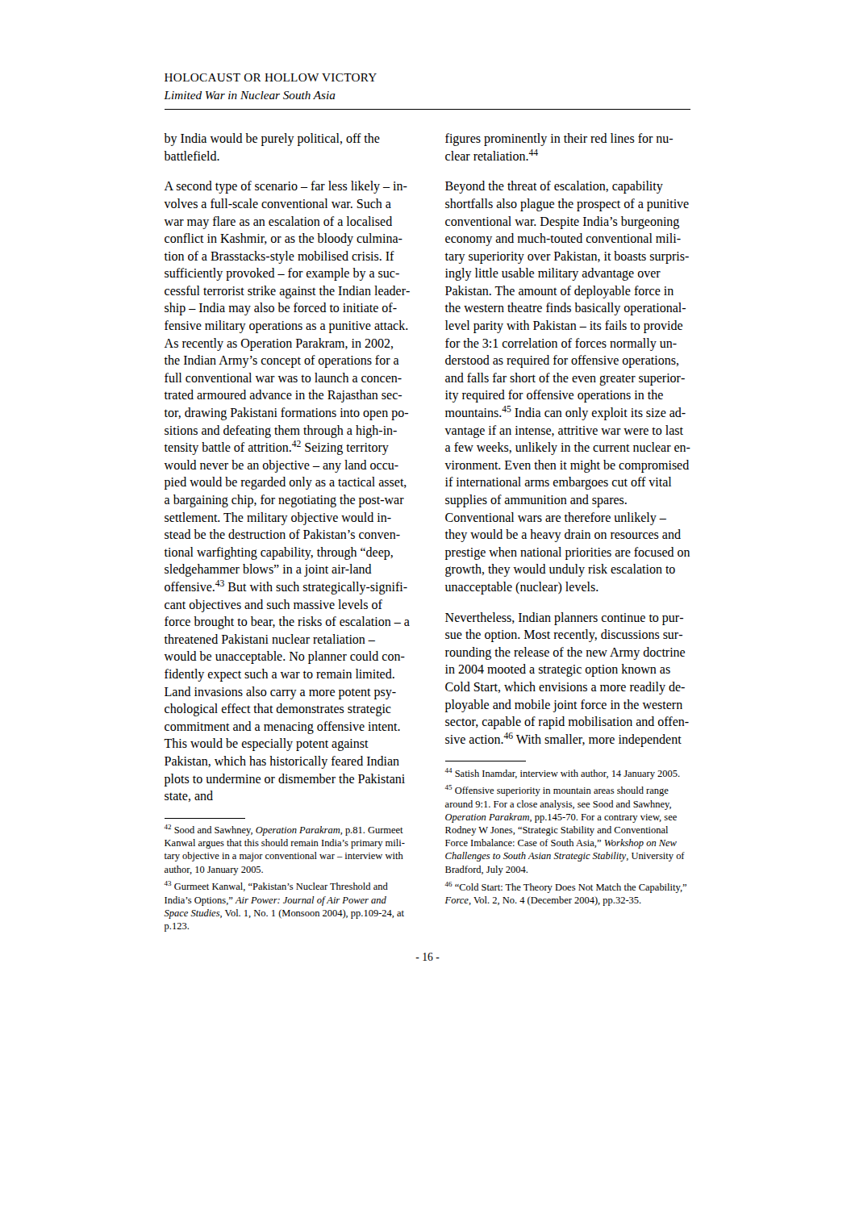HOLOCAUST OR HOLLOW VICTORY
Limited War in Nuclear South Asia
by India would be purely political, off the battlefield.
A second type of scenario – far less likely – involves a full-scale conventional war. Such a war may flare as an escalation of a localised conflict in Kashmir, or as the bloody culmination of a Brasstacks-style mobilised crisis. If sufficiently provoked – for example by a successful terrorist strike against the Indian leadership – India may also be forced to initiate offensive military operations as a punitive attack. As recently as Operation Parakram, in 2002, the Indian Army’s concept of operations for a full conventional war was to launch a concentrated armoured advance in the Rajasthan sector, drawing Pakistani formations into open positions and defeating them through a high-intensity battle of attrition.42 Seizing territory would never be an objective – any land occupied would be regarded only as a tactical asset, a bargaining chip, for negotiating the post-war settlement. The military objective would instead be the destruction of Pakistan’s conventional warfighting capability, through “deep, sledgehammer blows” in a joint air-land offensive.43 But with such strategically-significant objectives and such massive levels of force brought to bear, the risks of escalation – a threatened Pakistani nuclear retaliation – would be unacceptable. No planner could confidently expect such a war to remain limited. Land invasions also carry a more potent psychological effect that demonstrates strategic commitment and a menacing offensive intent. This would be especially potent against Pakistan, which has historically feared Indian plots to undermine or dismember the Pakistani state, and
42 Sood and Sawhney, Operation Parakram, p.81. Gurmeet Kanwal argues that this should remain India’s primary military objective in a major conventional war – interview with author, 10 January 2005.
43 Gurmeet Kanwal, “Pakistan’s Nuclear Threshold and India’s Options,” Air Power: Journal of Air Power and Space Studies, Vol. 1, No. 1 (Monsoon 2004), pp.109-24, at p.123.
figures prominently in their red lines for nuclear retaliation.44
Beyond the threat of escalation, capability shortfalls also plague the prospect of a punitive conventional war. Despite India’s burgeoning economy and much-touted conventional military superiority over Pakistan, it boasts surprisingly little usable military advantage over Pakistan. The amount of deployable force in the western theatre finds basically operational-level parity with Pakistan – its fails to provide for the 3:1 correlation of forces normally understood as required for offensive operations, and falls far short of the even greater superiority required for offensive operations in the mountains.45 India can only exploit its size advantage if an intense, attritive war were to last a few weeks, unlikely in the current nuclear environment. Even then it might be compromised if international arms embargoes cut off vital supplies of ammunition and spares. Conventional wars are therefore unlikely – they would be a heavy drain on resources and prestige when national priorities are focused on growth, they would unduly risk escalation to unacceptable (nuclear) levels.
Nevertheless, Indian planners continue to pursue the option. Most recently, discussions surrounding the release of the new Army doctrine in 2004 mooted a strategic option known as Cold Start, which envisions a more readily deployable and mobile joint force in the western sector, capable of rapid mobilisation and offensive action.46 With smaller, more independent
44 Satish Inamdar, interview with author, 14 January 2005.
45 Offensive superiority in mountain areas should range around 9:1. For a close analysis, see Sood and Sawhney, Operation Parakram, pp.145-70. For a contrary view, see Rodney W Jones, “Strategic Stability and Conventional Force Imbalance: Case of South Asia,” Workshop on New Challenges to South Asian Strategic Stability, University of Bradford, July 2004.
46 “Cold Start: The Theory Does Not Match the Capability,” Force, Vol. 2, No. 4 (December 2004), pp.32-35.
- 16 -